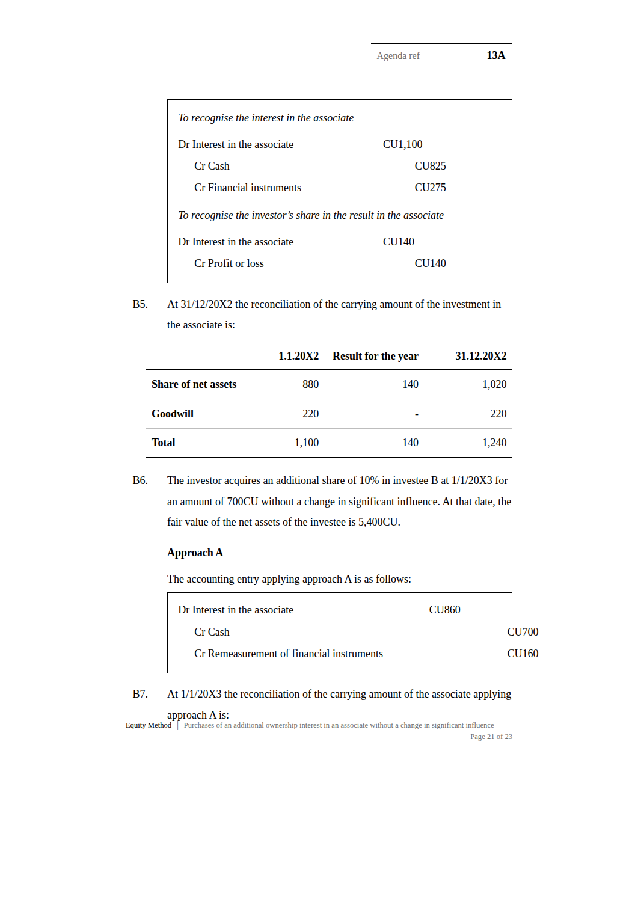Agenda ref 13A
To recognise the interest in the associate
Dr Interest in the associate
CU1,100
Cr Cash
CU825
Cr Financial instruments
CU275
To recognise the investor’s share in the result in the associate
Dr Interest in the associate
CU140
Cr Profit or loss
CU140
B5.
At 31/12/20X2 the reconciliation of the carrying amount of the investment in the associate is:
| | 1.1.20X2 | Result for the year | 31.12.20X2 |
| --- | --- | --- | --- |
| Share of net assets | 880 | 140 | 1,020 |
| Goodwill | 220 | - | 220 |
| Total | 1,100 | 140 | 1,240 |
B6.
The investor acquires an additional share of 10% in investee B at 1/1/20X3 for an amount of 700CU without a change in significant influence. At that date, the fair value of the net assets of the investee is 5,400CU.
Approach A
The accounting entry applying approach A is as follows:
Dr Interest in the associate
CU860
Cr Cash
CU700
Cr Remeasurement of financial instruments
CU160
B7.
At 1/1/20X3 the reconciliation of the carrying amount of the associate applying approach A is:
Equity Method │ Purchases of an additional ownership interest in an associate without a change in significant influence
Page 21 of 23